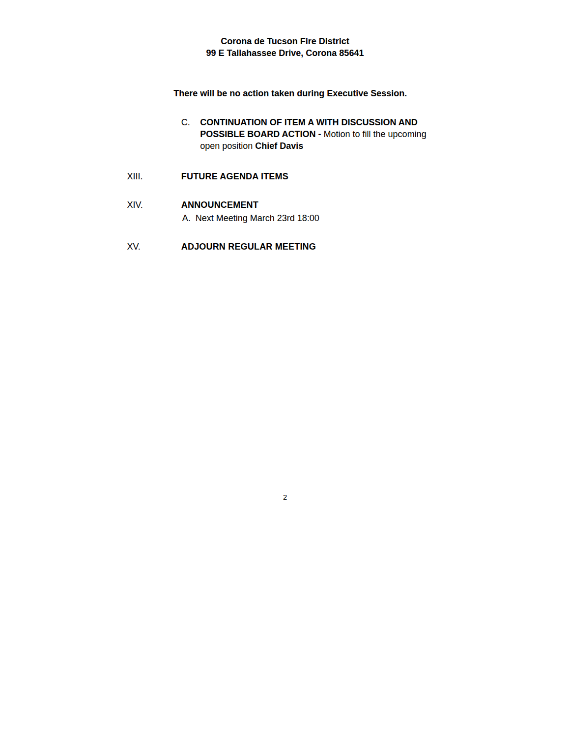Corona de Tucson Fire District 99 E Tallahassee Drive, Corona 85641
There will be no action taken during Executive Session.
C. CONTINUATION OF ITEM A WITH DISCUSSION AND POSSIBLE BOARD ACTION - Motion to fill the upcoming open position Chief Davis
XIII. FUTURE AGENDA ITEMS
XIV. ANNOUNCEMENT
A. Next Meeting March 23rd 18:00
XV. ADJOURN REGULAR MEETING
2